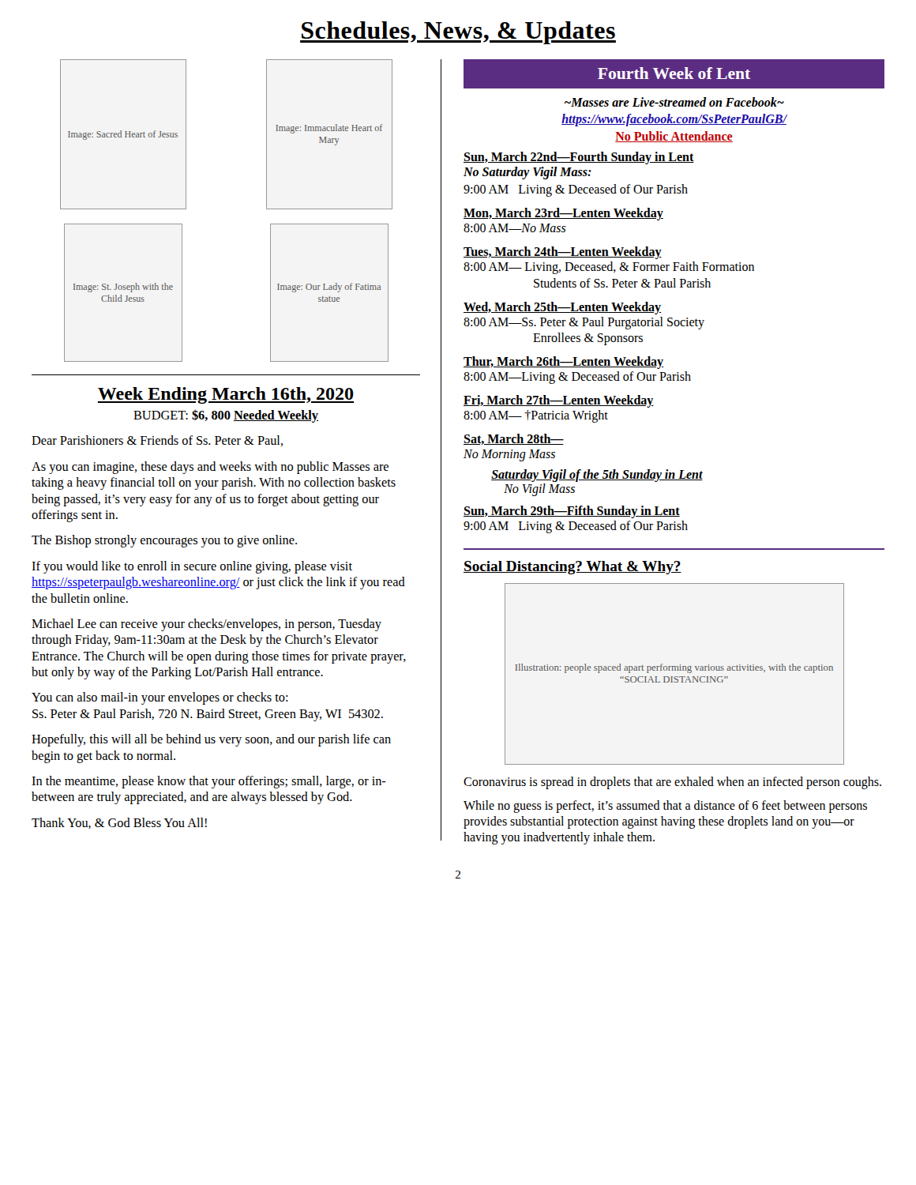Schedules, News, & Updates
Image: Sacred Heart of Jesus
Image: Immaculate Heart of Mary
Image: St. Joseph with the Child Jesus
Image: Our Lady of Fatima statue
Week Ending March 16th, 2020
BUDGET: $6, 800 Needed Weekly
Dear Parishioners & Friends of Ss. Peter & Paul,
As you can imagine, these days and weeks with no public Masses are taking a heavy financial toll on your parish. With no collection baskets being passed, it’s very easy for any of us to forget about getting our offerings sent in.
The Bishop strongly encourages you to give online.
If you would like to enroll in secure online giving, please visit https://sspeterpaulgb.weshareonline.org/ or just click the link if you read the bulletin online.
Michael Lee can receive your checks/envelopes, in person, Tuesday through Friday, 9am-11:30am at the Desk by the Church’s Elevator Entrance. The Church will be open during those times for private prayer, but only by way of the Parking Lot/Parish Hall entrance.
You can also mail-in your envelopes or checks to:
Ss. Peter & Paul Parish, 720 N. Baird Street, Green Bay, WI 54302.
Hopefully, this will all be behind us very soon, and our parish life can begin to get back to normal.
In the meantime, please know that your offerings; small, large, or in-between are truly appreciated, and are always blessed by God.
Thank You, & God Bless You All!
Fourth Week of Lent
~Masses are Live-streamed on Facebook~
https://www.facebook.com/SsPeterPaulGB/
No Public Attendance
Sun, March 22nd—Fourth Sunday in Lent
No Saturday Vigil Mass:
9:00 AM Living & Deceased of Our Parish
Mon, March 23rd—Lenten Weekday
8:00 AM—No Mass
Tues, March 24th—Lenten Weekday
8:00 AM— Living, Deceased, & Former Faith Formation
Students of Ss. Peter & Paul Parish
Wed, March 25th—Lenten Weekday
8:00 AM—Ss. Peter & Paul Purgatorial Society
Enrollees & Sponsors
Thur, March 26th—Lenten Weekday
8:00 AM—Living & Deceased of Our Parish
Fri, March 27th—Lenten Weekday
8:00 AM— †Patricia Wright
Sat, March 28th—
No Morning Mass
Saturday Vigil of the 5th Sunday in Lent
No Vigil Mass
Sun, March 29th—Fifth Sunday in Lent
9:00 AM Living & Deceased of Our Parish
Social Distancing? What & Why?
Illustration: people spaced apart performing various activities, with the caption “SOCIAL DISTANCING”
Coronavirus is spread in droplets that are exhaled when an infected person coughs.
While no guess is perfect, it’s assumed that a distance of 6 feet between persons provides substantial protection against having these droplets land on you—or having you inadvertently inhale them.
2